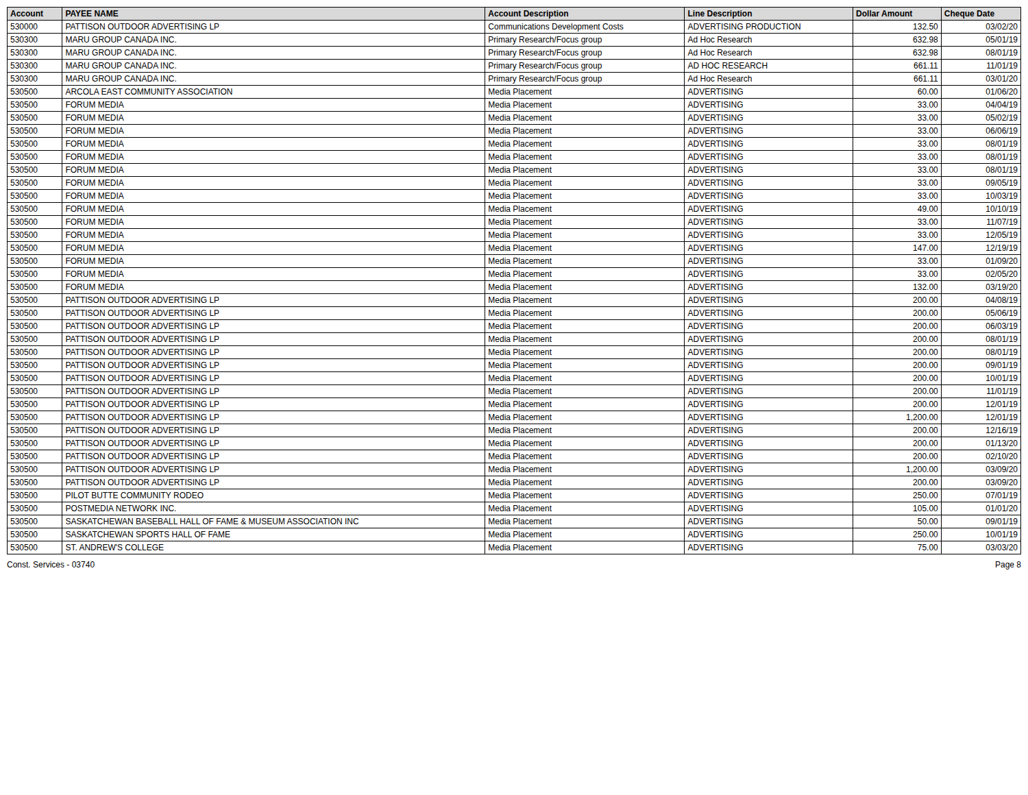| Account | PAYEE NAME | Account Description | Line Description | Dollar Amount | Cheque Date |
| --- | --- | --- | --- | --- | --- |
| 530000 | PATTISON OUTDOOR ADVERTISING LP | Communications Development Costs | ADVERTISING PRODUCTION | 132.50 | 03/02/20 |
| 530300 | MARU GROUP CANADA INC. | Primary Research/Focus group | Ad Hoc Research | 632.98 | 05/01/19 |
| 530300 | MARU GROUP CANADA INC. | Primary Research/Focus group | Ad Hoc Research | 632.98 | 08/01/19 |
| 530300 | MARU GROUP CANADA INC. | Primary Research/Focus group | AD HOC RESEARCH | 661.11 | 11/01/19 |
| 530300 | MARU GROUP CANADA INC. | Primary Research/Focus group | Ad Hoc Research | 661.11 | 03/01/20 |
| 530500 | ARCOLA EAST COMMUNITY ASSOCIATION | Media Placement | ADVERTISING | 60.00 | 01/06/20 |
| 530500 | FORUM MEDIA | Media Placement | ADVERTISING | 33.00 | 04/04/19 |
| 530500 | FORUM MEDIA | Media Placement | ADVERTISING | 33.00 | 05/02/19 |
| 530500 | FORUM MEDIA | Media Placement | ADVERTISING | 33.00 | 06/06/19 |
| 530500 | FORUM MEDIA | Media Placement | ADVERTISING | 33.00 | 08/01/19 |
| 530500 | FORUM MEDIA | Media Placement | ADVERTISING | 33.00 | 08/01/19 |
| 530500 | FORUM MEDIA | Media Placement | ADVERTISING | 33.00 | 08/01/19 |
| 530500 | FORUM MEDIA | Media Placement | ADVERTISING | 33.00 | 09/05/19 |
| 530500 | FORUM MEDIA | Media Placement | ADVERTISING | 33.00 | 10/03/19 |
| 530500 | FORUM MEDIA | Media Placement | ADVERTISING | 49.00 | 10/10/19 |
| 530500 | FORUM MEDIA | Media Placement | ADVERTISING | 33.00 | 11/07/19 |
| 530500 | FORUM MEDIA | Media Placement | ADVERTISING | 33.00 | 12/05/19 |
| 530500 | FORUM MEDIA | Media Placement | ADVERTISING | 147.00 | 12/19/19 |
| 530500 | FORUM MEDIA | Media Placement | ADVERTISING | 33.00 | 01/09/20 |
| 530500 | FORUM MEDIA | Media Placement | ADVERTISING | 33.00 | 02/05/20 |
| 530500 | FORUM MEDIA | Media Placement | ADVERTISING | 132.00 | 03/19/20 |
| 530500 | PATTISON OUTDOOR ADVERTISING LP | Media Placement | ADVERTISING | 200.00 | 04/08/19 |
| 530500 | PATTISON OUTDOOR ADVERTISING LP | Media Placement | ADVERTISING | 200.00 | 05/06/19 |
| 530500 | PATTISON OUTDOOR ADVERTISING LP | Media Placement | ADVERTISING | 200.00 | 06/03/19 |
| 530500 | PATTISON OUTDOOR ADVERTISING LP | Media Placement | ADVERTISING | 200.00 | 08/01/19 |
| 530500 | PATTISON OUTDOOR ADVERTISING LP | Media Placement | ADVERTISING | 200.00 | 08/01/19 |
| 530500 | PATTISON OUTDOOR ADVERTISING LP | Media Placement | ADVERTISING | 200.00 | 09/01/19 |
| 530500 | PATTISON OUTDOOR ADVERTISING LP | Media Placement | ADVERTISING | 200.00 | 10/01/19 |
| 530500 | PATTISON OUTDOOR ADVERTISING LP | Media Placement | ADVERTISING | 200.00 | 11/01/19 |
| 530500 | PATTISON OUTDOOR ADVERTISING LP | Media Placement | ADVERTISING | 200.00 | 12/01/19 |
| 530500 | PATTISON OUTDOOR ADVERTISING LP | Media Placement | ADVERTISING | 1,200.00 | 12/01/19 |
| 530500 | PATTISON OUTDOOR ADVERTISING LP | Media Placement | ADVERTISING | 200.00 | 12/16/19 |
| 530500 | PATTISON OUTDOOR ADVERTISING LP | Media Placement | ADVERTISING | 200.00 | 01/13/20 |
| 530500 | PATTISON OUTDOOR ADVERTISING LP | Media Placement | ADVERTISING | 200.00 | 02/10/20 |
| 530500 | PATTISON OUTDOOR ADVERTISING LP | Media Placement | ADVERTISING | 1,200.00 | 03/09/20 |
| 530500 | PATTISON OUTDOOR ADVERTISING LP | Media Placement | ADVERTISING | 200.00 | 03/09/20 |
| 530500 | PILOT BUTTE COMMUNITY RODEO | Media Placement | ADVERTISING | 250.00 | 07/01/19 |
| 530500 | POSTMEDIA NETWORK INC. | Media Placement | ADVERTISING | 105.00 | 01/01/20 |
| 530500 | SASKATCHEWAN BASEBALL HALL OF FAME & MUSEUM ASSOCIATION INC | Media Placement | ADVERTISING | 50.00 | 09/01/19 |
| 530500 | SASKATCHEWAN SPORTS HALL OF FAME | Media Placement | ADVERTISING | 250.00 | 10/01/19 |
| 530500 | ST. ANDREW'S COLLEGE | Media Placement | ADVERTISING | 75.00 | 03/03/20 |
Const. Services - 03740 Page 8